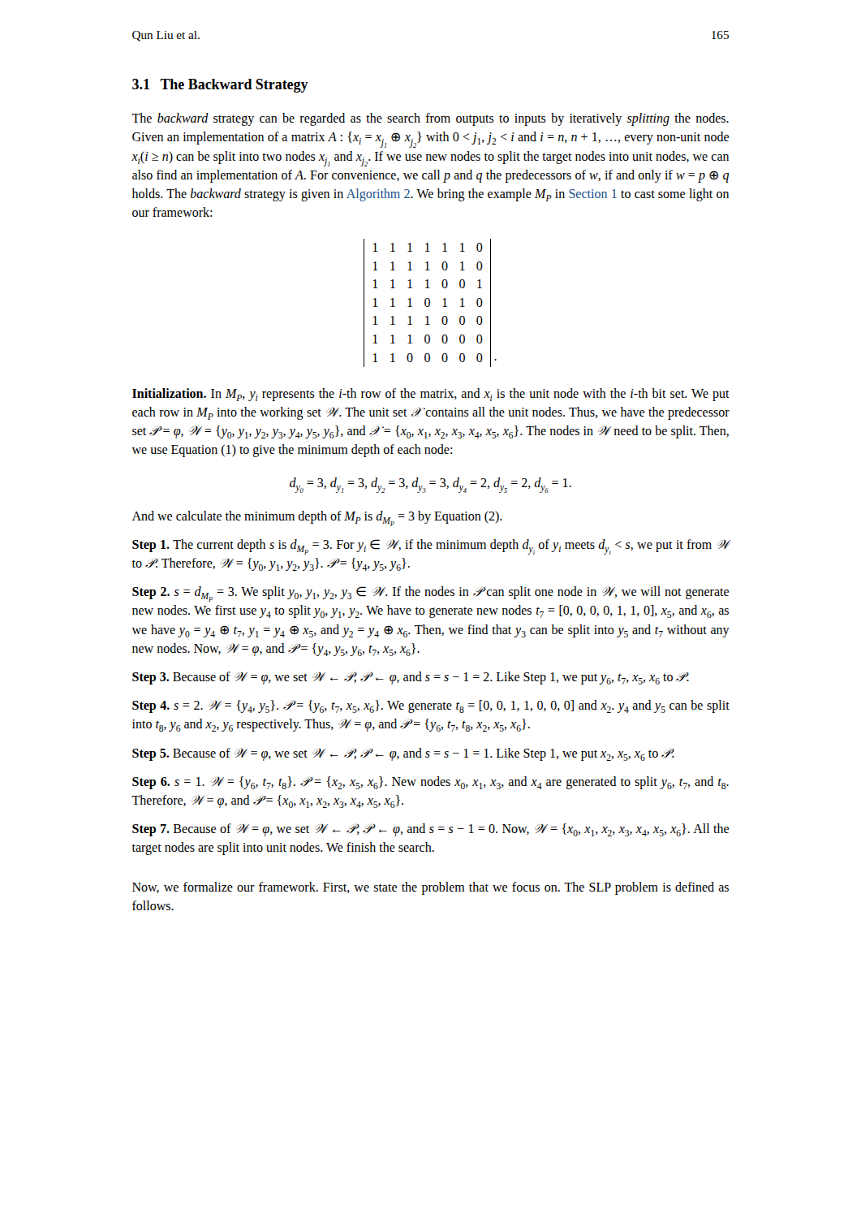Qun Liu et al. 165
3.1 The Backward Strategy
The backward strategy can be regarded as the search from outputs to inputs by iteratively splitting the nodes. Given an implementation of a matrix A : {xi = xj1 ⊕ xj2} with 0 < j1, j2 < i and i = n, n + 1, …, every non-unit node xi(i ≥ n) can be split into two nodes xj1 and xj2. If we use new nodes to split the target nodes into unit nodes, we can also find an implementation of A. For convenience, we call p and q the predecessors of w, if and only if w = p ⊕ q holds. The backward strategy is given in Algorithm 2. We bring the example MP in Section 1 to cast some light on our framework:
| 1 | 1 | 1 | 1 | 1 | 1 | 0 |
| 1 | 1 | 1 | 1 | 0 | 1 | 0 |
| 1 | 1 | 1 | 1 | 0 | 0 | 1 |
| 1 | 1 | 1 | 0 | 1 | 1 | 0 |
| 1 | 1 | 1 | 1 | 0 | 0 | 0 |
| 1 | 1 | 1 | 0 | 0 | 0 | 0 |
| 1 | 1 | 0 | 0 | 0 | 0 | 0 |
.
Initialization. In MP, yi represents the i-th row of the matrix, and xi is the unit node with the i-th bit set. We put each row in MP into the working set 𝒲. The unit set 𝒳 contains all the unit nodes. Thus, we have the predecessor set 𝒫 = φ, 𝒲 = {y0, y1, y2, y3, y4, y5, y6}, and 𝒳 = {x0, x1, x2, x3, x4, x5, x6}. The nodes in 𝒲 need to be split. Then, we use Equation (1) to give the minimum depth of each node:
dy0 = 3, dy1 = 3, dy2 = 3, dy3 = 3, dy4 = 2, dy5 = 2, dy6 = 1.
And we calculate the minimum depth of MP is dMP = 3 by Equation (2).
Step 1. The current depth s is dMP = 3. For yi ∈ 𝒲, if the minimum depth dyi of yi meets dyi < s, we put it from 𝒲 to 𝒫. Therefore, 𝒲 = {y0, y1, y2, y3}. 𝒫 = {y4, y5, y6}.
Step 2. s = dMP = 3. We split y0, y1, y2, y3 ∈ 𝒲. If the nodes in 𝒫 can split one node in 𝒲, we will not generate new nodes. We first use y4 to split y0, y1, y2. We have to generate new nodes t7 = [0, 0, 0, 0, 1, 1, 0], x5, and x6, as we have y0 = y4 ⊕ t7, y1 = y4 ⊕ x5, and y2 = y4 ⊕ x6. Then, we find that y3 can be split into y5 and t7 without any new nodes. Now, 𝒲 = φ, and 𝒫 = {y4, y5, y6, t7, x5, x6}.
Step 3. Because of 𝒲 = φ, we set 𝒲 ← 𝒫, 𝒫 ← φ, and s = s − 1 = 2. Like Step 1, we put y6, t7, x5, x6 to 𝒫.
Step 4. s = 2. 𝒲 = {y4, y5}. 𝒫 = {y6, t7, x5, x6}. We generate t8 = [0, 0, 1, 1, 0, 0, 0] and x2. y4 and y5 can be split into t8, y6 and x2, y6 respectively. Thus, 𝒲 = φ, and 𝒫 = {y6, t7, t8, x2, x5, x6}.
Step 5. Because of 𝒲 = φ, we set 𝒲 ← 𝒫, 𝒫 ← φ, and s = s − 1 = 1. Like Step 1, we put x2, x5, x6 to 𝒫.
Step 6. s = 1. 𝒲 = {y6, t7, t8}. 𝒫 = {x2, x5, x6}. New nodes x0, x1, x3, and x4 are generated to split y6, t7, and t8. Therefore, 𝒲 = φ, and 𝒫 = {x0, x1, x2, x3, x4, x5, x6}.
Step 7. Because of 𝒲 = φ, we set 𝒲 ← 𝒫, 𝒫 ← φ, and s = s − 1 = 0. Now, 𝒲 = {x0, x1, x2, x3, x4, x5, x6}. All the target nodes are split into unit nodes. We finish the search.
Now, we formalize our framework. First, we state the problem that we focus on. The SLP problem is defined as follows.